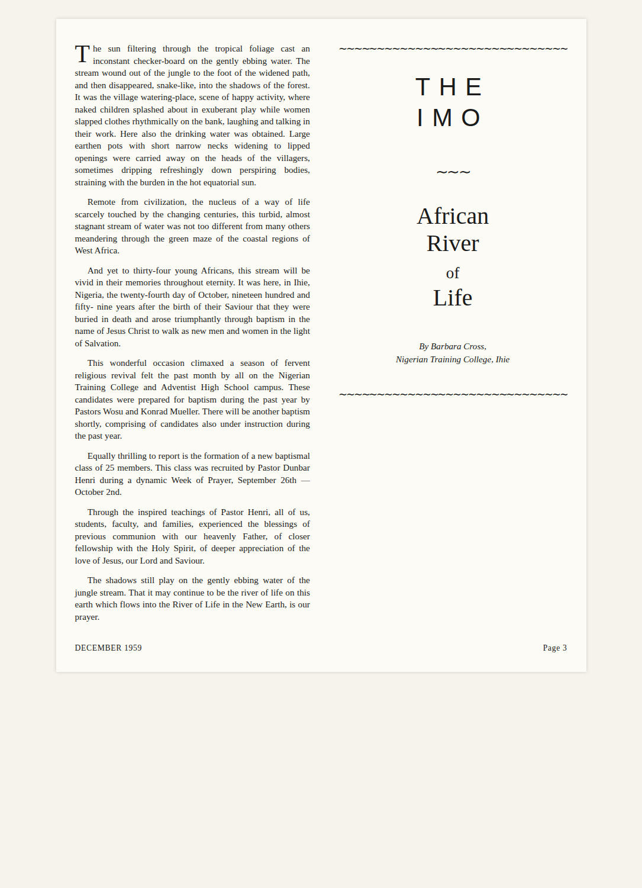The sun filtering through the tropical foliage cast an inconstant checker-board on the gently ebbing water. The stream wound out of the jungle to the foot of the widened path, and then disappeared, snake-like, into the shadows of the forest. It was the village watering-place, scene of happy activity, where naked children splashed about in exuberant play while women slapped clothes rhythmically on the bank, laughing and talking in their work. Here also the drinking water was obtained. Large earthen pots with short narrow necks widening to lipped openings were carried away on the heads of the villagers, sometimes dripping refreshingly down perspiring bodies, straining with the burden in the hot equatorial sun.
Remote from civilization, the nucleus of a way of life scarcely touched by the changing centuries, this turbid, almost stagnant stream of water was not too different from many others meandering through the green maze of the coastal regions of West Africa.
And yet to thirty-four young Africans, this stream will be vivid in their memories throughout eternity. It was here, in Ihie, Nigeria, the twenty-fourth day of October, nineteen hundred and fifty- nine years after the birth of their Saviour that they were buried in death and arose triumphantly through baptism in the name of Jesus Christ to walk as new men and women in the light of Salvation.
This wonderful occasion climaxed a season of fervent religious revival felt the past month by all on the Nigerian Training College and Adventist High School campus. These candidates were prepared for baptism during the past year by Pastors Wosu and Konrad Mueller. There will be another baptism shortly, comprising of candidates also under instruction during the past year.
Equally thrilling to report is the formation of a new baptismal class of 25 members. This class was recruited by Pastor Dunbar Henri during a dynamic Week of Prayer, September 26th — October 2nd.
Through the inspired teachings of Pastor Henri, all of us, students, faculty, and families, experienced the blessings of previous communion with our heavenly Father, of closer fellowship with the Holy Spirit, of deeper appreciation of the love of Jesus, our Lord and Saviour.
The shadows still play on the gently ebbing water of the jungle stream. That it may continue to be the river of life on this earth which flows into the River of Life in the New Earth, is our prayer.
∼∼∼∼∼∼∼∼∼∼∼∼∼∼∼∼∼∼∼∼∼∼∼∼∼∼∼∼∼∼
THE
IMO
∼∼∼
African
River
of
Life
By Barbara Cross,
Nigerian Training College, Ihie
∼∼∼∼∼∼∼∼∼∼∼∼∼∼∼∼∼∼∼∼∼∼∼∼∼∼∼∼∼∼
DECEMBER 1959
Page 3